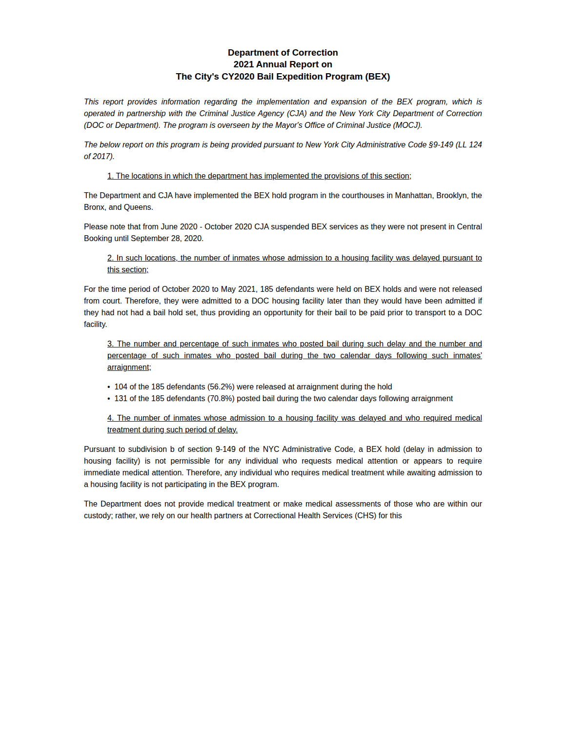Department of Correction 2021 Annual Report on The City's CY2020 Bail Expedition Program (BEX)
This report provides information regarding the implementation and expansion of the BEX program, which is operated in partnership with the Criminal Justice Agency (CJA) and the New York City Department of Correction (DOC or Department). The program is overseen by the Mayor's Office of Criminal Justice (MOCJ).
The below report on this program is being provided pursuant to New York City Administrative Code §9-149 (LL 124 of 2017).
1. The locations in which the department has implemented the provisions of this section;
The Department and CJA have implemented the BEX hold program in the courthouses in Manhattan, Brooklyn, the Bronx, and Queens.
Please note that from June 2020 - October 2020 CJA suspended BEX services as they were not present in Central Booking until September 28, 2020.
2. In such locations, the number of inmates whose admission to a housing facility was delayed pursuant to this section;
For the time period of October 2020 to May 2021, 185 defendants were held on BEX holds and were not released from court. Therefore, they were admitted to a DOC housing facility later than they would have been admitted if they had not had a bail hold set, thus providing an opportunity for their bail to be paid prior to transport to a DOC facility.
3. The number and percentage of such inmates who posted bail during such delay and the number and percentage of such inmates who posted bail during the two calendar days following such inmates' arraignment;
104 of the 185 defendants (56.2%) were released at arraignment during the hold
131 of the 185 defendants (70.8%) posted bail during the two calendar days following arraignment
4. The number of inmates whose admission to a housing facility was delayed and who required medical treatment during such period of delay.
Pursuant to subdivision b of section 9-149 of the NYC Administrative Code, a BEX hold (delay in admission to housing facility) is not permissible for any individual who requests medical attention or appears to require immediate medical attention. Therefore, any individual who requires medical treatment while awaiting admission to a housing facility is not participating in the BEX program.
The Department does not provide medical treatment or make medical assessments of those who are within our custody; rather, we rely on our health partners at Correctional Health Services (CHS) for this